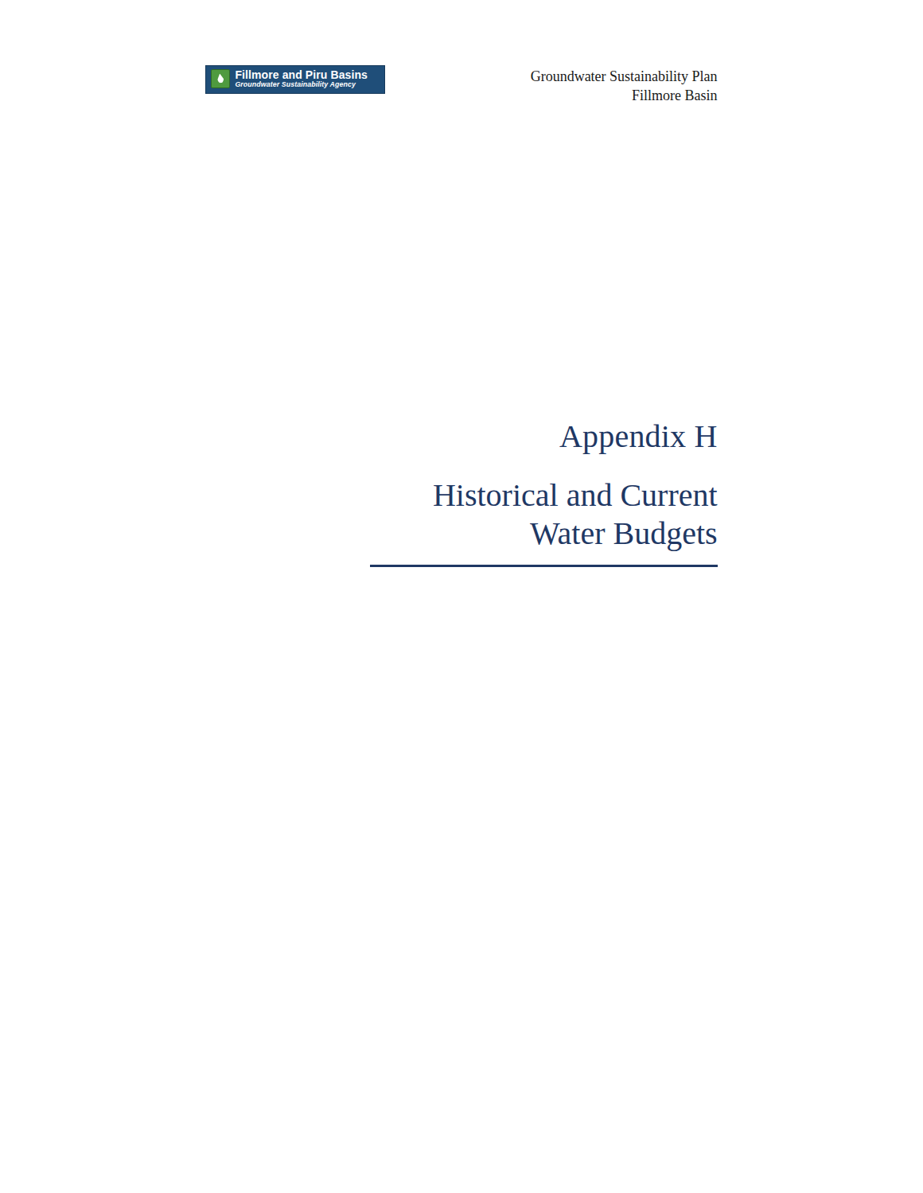Fillmore and Piru Basins Groundwater Sustainability Agency
Groundwater Sustainability Plan
Fillmore Basin
Appendix H
Historical and Current
Water Budgets